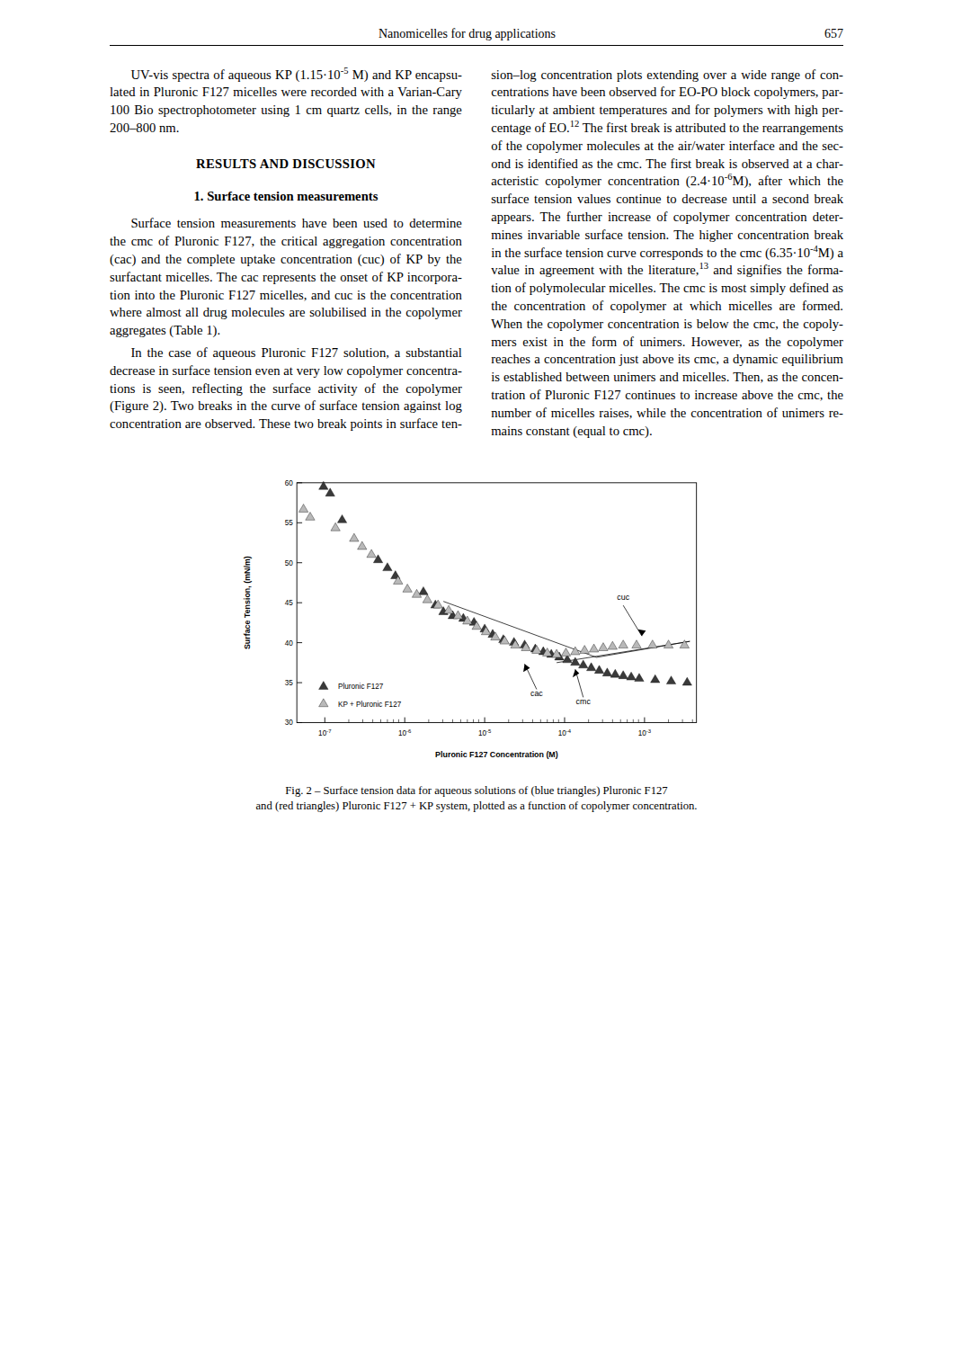Nanomicelles for drug applications 657
UV-vis spectra of aqueous KP (1.15·10-5 M) and KP encapsulated in Pluronic F127 micelles were recorded with a Varian-Cary 100 Bio spectrophotometer using 1 cm quartz cells, in the range 200–800 nm.
Results and discussion
1. Surface tension measurements
Surface tension measurements have been used to determine the cmc of Pluronic F127, the critical aggregation concentration (cac) and the complete uptake concentration (cuc) of KP by the surfactant micelles. The cac represents the onset of KP incorporation into the Pluronic F127 micelles, and cuc is the concentration where almost all drug molecules are solubilised in the copolymer aggregates (Table 1).
In the case of aqueous Pluronic F127 solution, a substantial decrease in surface tension even at very low copolymer concentrations is seen, reflecting the surface activity of the copolymer (Figure 2). Two breaks in the curve of surface tension against log concentration are observed. These two break points in surface tension–log concentration plots extending over a wide range of concentrations have been observed for EO-PO block copolymers, particularly at ambient temperatures and for polymers with high percentage of EO.12 The first break is attributed to the rearrangements of the copolymer molecules at the air/water interface and the second is identified as the cmc. The first break is observed at a characteristic copolymer concentration (2.4·10-6M), after which the surface tension values continue to decrease until a second break appears. The further increase of copolymer concentration determines invariable surface tension. The higher concentration break in the surface tension curve corresponds to the cmc (6.35·10-4M) a value in agreement with the literature,13 and signifies the formation of polymolecular micelles. The cmc is most simply defined as the concentration of copolymer at which micelles are formed. When the copolymer concentration is below the cmc, the copolymers exist in the form of unimers. However, as the copolymer reaches a concentration just above its cmc, a dynamic equilibrium is established between unimers and micelles. Then, as the concentration of Pluronic F127 continues to increase above the cmc, the number of micelles raises, while the concentration of unimers remains constant (equal to cmc).
60 55 50 45 40 35 30 Surface Tension, (mN/m) 10-7 10-6 10-5 10-4 10-3 Pluronic F127 Concentration (M) cuc cac cmc Pluronic F127 KP + Pluronic F127
Fig. 2 – Surface tension data for aqueous solutions of (blue triangles) Pluronic F127
and (red triangles) Pluronic F127 + KP system, plotted as a function of copolymer concentration.